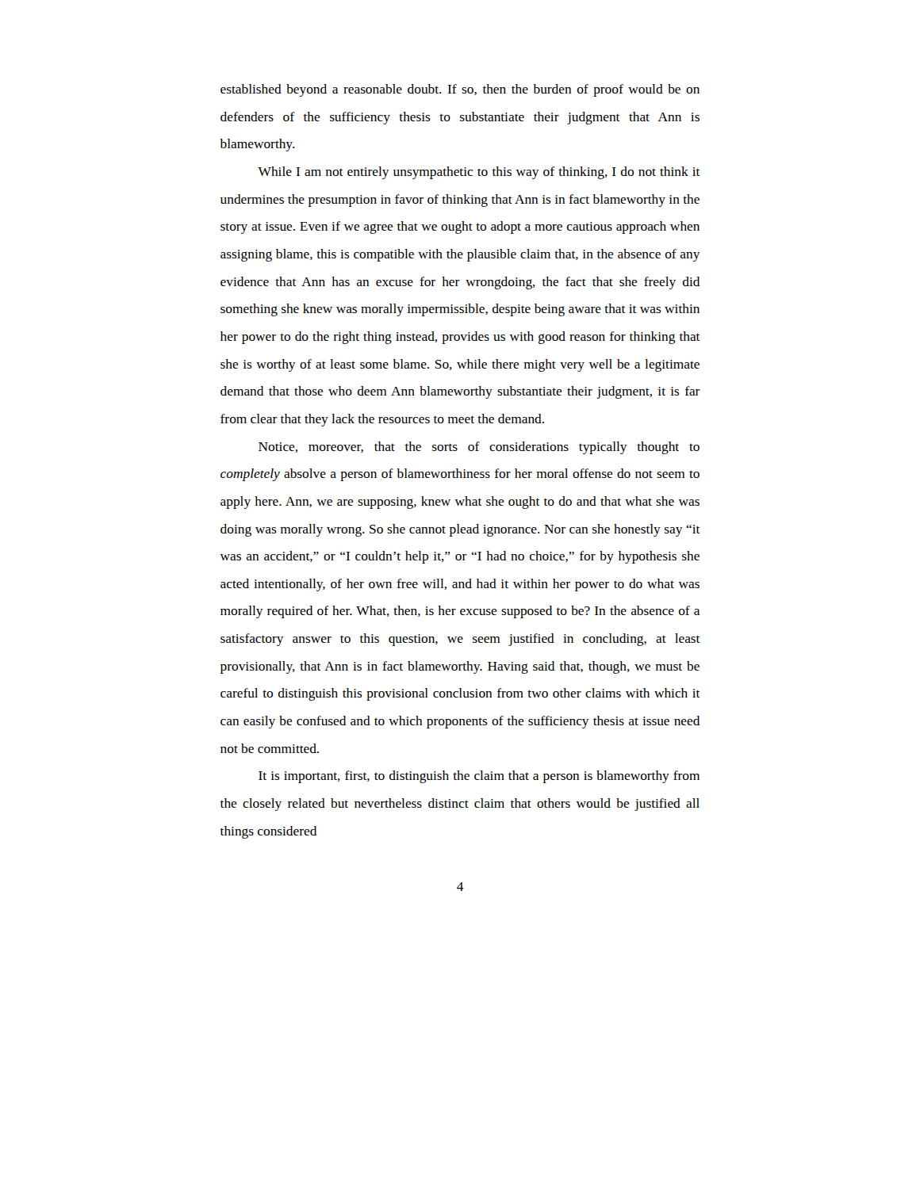established beyond a reasonable doubt. If so, then the burden of proof would be on defenders of the sufficiency thesis to substantiate their judgment that Ann is blameworthy.
While I am not entirely unsympathetic to this way of thinking, I do not think it undermines the presumption in favor of thinking that Ann is in fact blameworthy in the story at issue. Even if we agree that we ought to adopt a more cautious approach when assigning blame, this is compatible with the plausible claim that, in the absence of any evidence that Ann has an excuse for her wrongdoing, the fact that she freely did something she knew was morally impermissible, despite being aware that it was within her power to do the right thing instead, provides us with good reason for thinking that she is worthy of at least some blame. So, while there might very well be a legitimate demand that those who deem Ann blameworthy substantiate their judgment, it is far from clear that they lack the resources to meet the demand.
Notice, moreover, that the sorts of considerations typically thought to completely absolve a person of blameworthiness for her moral offense do not seem to apply here. Ann, we are supposing, knew what she ought to do and that what she was doing was morally wrong. So she cannot plead ignorance. Nor can she honestly say “it was an accident,” or “I couldn’t help it,” or “I had no choice,” for by hypothesis she acted intentionally, of her own free will, and had it within her power to do what was morally required of her. What, then, is her excuse supposed to be? In the absence of a satisfactory answer to this question, we seem justified in concluding, at least provisionally, that Ann is in fact blameworthy. Having said that, though, we must be careful to distinguish this provisional conclusion from two other claims with which it can easily be confused and to which proponents of the sufficiency thesis at issue need not be committed.
It is important, first, to distinguish the claim that a person is blameworthy from the closely related but nevertheless distinct claim that others would be justified all things considered
4